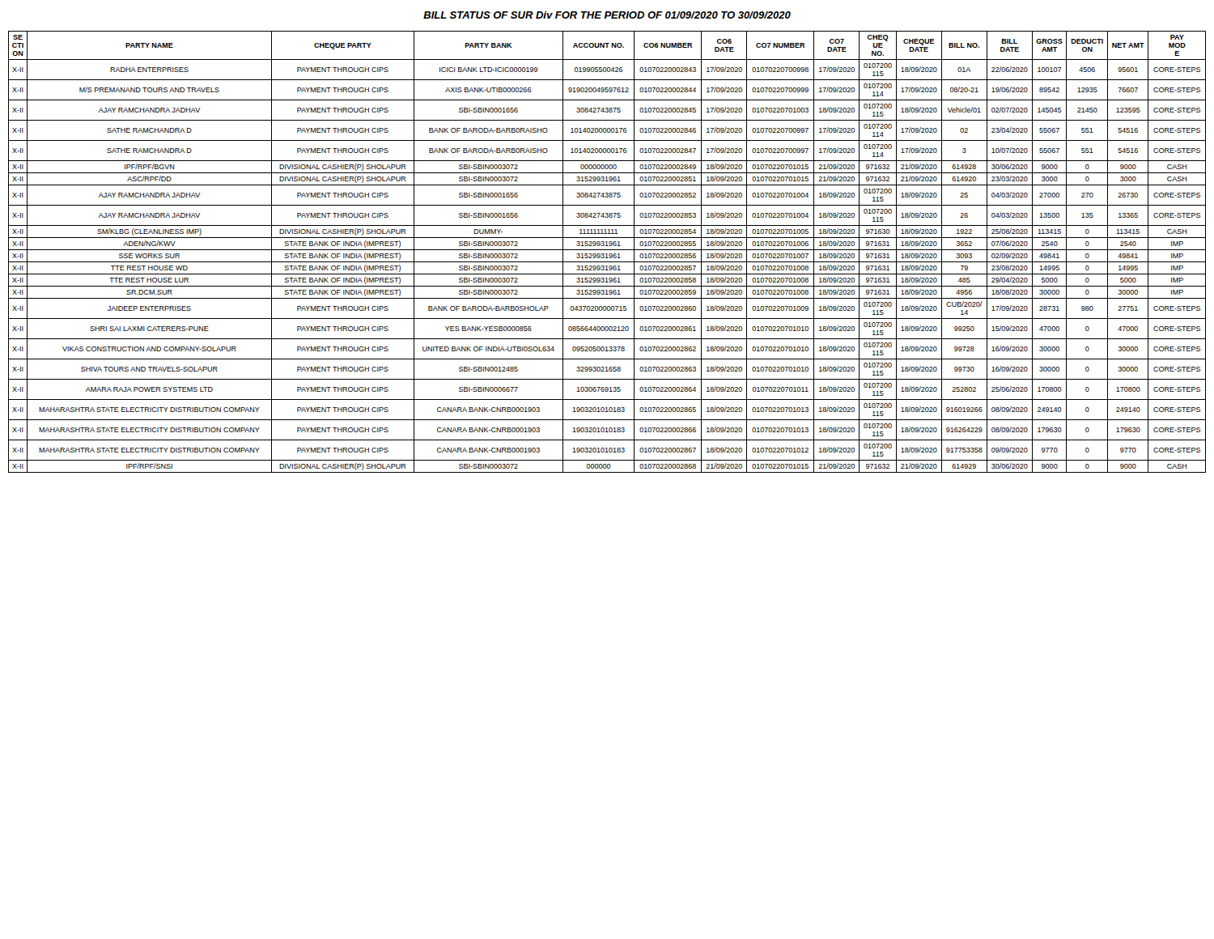BILL STATUS OF SUR Div FOR THE PERIOD OF 01/09/2020 TO 30/09/2020
| SE CTI ON | PARTY NAME | CHEQUE PARTY | PARTY BANK | ACCOUNT NO. | CO6 NUMBER | CO6 DATE | CO7 NUMBER | CO7 DATE | CHEQ UE NO. | CHEQUE DATE | BILL NO. | BILL DATE | GROSS AMT | DEDUCTI ON | NET AMT | PAY MOD E |
| --- | --- | --- | --- | --- | --- | --- | --- | --- | --- | --- | --- | --- | --- | --- | --- | --- |
| X-II | RADHA ENTERPRISES | PAYMENT THROUGH CIPS | ICICI BANK LTD-ICIC0000199 | 019905500426 | 01070220002843 | 17/09/2020 | 01070220700998 | 17/09/2020 | 0107200 115 | 18/09/2020 | 01A | 22/06/2020 | 100107 | 4506 | 95601 | CORE-STEPS |
| X-II | M/S PREMANAND TOURS AND TRAVELS | PAYMENT THROUGH CIPS | AXIS BANK-UTIB0000266 | 919020049597612 | 01070220002844 | 17/09/2020 | 01070220700999 | 17/09/2020 | 0107200 114 | 17/09/2020 | 08/20-21 | 19/06/2020 | 89542 | 12935 | 76607 | CORE-STEPS |
| X-II | AJAY RAMCHANDRA JADHAV | PAYMENT THROUGH CIPS | SBI-SBIN0001656 | 30842743875 | 01070220002845 | 17/09/2020 | 01070220701003 | 18/09/2020 | 0107200 115 | 18/09/2020 | Vehicle/01 | 02/07/2020 | 145045 | 21450 | 123595 | CORE-STEPS |
| X-II | SATHE RAMCHANDRA D | PAYMENT THROUGH CIPS | BANK OF BARODA-BARB0RAISHO | 10140200000176 | 01070220002846 | 17/09/2020 | 01070220700997 | 17/09/2020 | 0107200 114 | 17/09/2020 | 02 | 23/04/2020 | 55067 | 551 | 54516 | CORE-STEPS |
| X-II | SATHE RAMCHANDRA D | PAYMENT THROUGH CIPS | BANK OF BARODA-BARB0RAISHO | 10140200000176 | 01070220002847 | 17/09/2020 | 01070220700997 | 17/09/2020 | 0107200 114 | 17/09/2020 | 3 | 10/07/2020 | 55067 | 551 | 54516 | CORE-STEPS |
| X-II | IPF/RPF/BGVN | DIVISIONAL CASHIER(P) SHOLAPUR | SBI-SBIN0003072 | 000000000 | 01070220002849 | 18/09/2020 | 01070220701015 | 21/09/2020 | 971632 | 21/09/2020 | 614928 | 30/06/2020 | 9000 | 0 | 9000 | CASH |
| X-II | ASC/RPF/DD | DIVISIONAL CASHIER(P) SHOLAPUR | SBI-SBIN0003072 | 31529931961 | 01070220002851 | 18/09/2020 | 01070220701015 | 21/09/2020 | 971632 | 21/09/2020 | 614920 | 23/03/2020 | 3000 | 0 | 3000 | CASH |
| X-II | AJAY RAMCHANDRA JADHAV | PAYMENT THROUGH CIPS | SBI-SBIN0001656 | 30842743875 | 01070220002852 | 18/09/2020 | 01070220701004 | 18/09/2020 | 0107200 115 | 18/09/2020 | 25 | 04/03/2020 | 27000 | 270 | 26730 | CORE-STEPS |
| X-II | AJAY RAMCHANDRA JADHAV | PAYMENT THROUGH CIPS | SBI-SBIN0001656 | 30842743875 | 01070220002853 | 18/09/2020 | 01070220701004 | 18/09/2020 | 0107200 115 | 18/09/2020 | 26 | 04/03/2020 | 13500 | 135 | 13365 | CORE-STEPS |
| X-II | SM/KLBG (CLEANLINESS IMP) | DIVISIONAL CASHIER(P) SHOLAPUR | DUMMY- | 11111111111 | 01070220002854 | 18/09/2020 | 01070220701005 | 18/09/2020 | 971630 | 18/09/2020 | 1922 | 25/08/2020 | 113415 | 0 | 113415 | CASH |
| X-II | ADEN/NG/KWV | STATE BANK OF INDIA (IMPREST) | SBI-SBIN0003072 | 31529931961 | 01070220002855 | 18/09/2020 | 01070220701006 | 18/09/2020 | 971631 | 18/09/2020 | 3652 | 07/06/2020 | 2540 | 0 | 2540 | IMP |
| X-II | SSE WORKS SUR | STATE BANK OF INDIA (IMPREST) | SBI-SBIN0003072 | 31529931961 | 01070220002856 | 18/09/2020 | 01070220701007 | 18/09/2020 | 971631 | 18/09/2020 | 3093 | 02/09/2020 | 49841 | 0 | 49841 | IMP |
| X-II | TTE REST HOUSE WD | STATE BANK OF INDIA (IMPREST) | SBI-SBIN0003072 | 31529931961 | 01070220002857 | 18/09/2020 | 01070220701008 | 18/09/2020 | 971631 | 18/09/2020 | 79 | 23/08/2020 | 14995 | 0 | 14995 | IMP |
| X-II | TTE REST HOUSE LUR | STATE BANK OF INDIA (IMPREST) | SBI-SBIN0003072 | 31529931961 | 01070220002858 | 18/09/2020 | 01070220701008 | 18/09/2020 | 971631 | 18/09/2020 | 485 | 29/04/2020 | 5000 | 0 | 5000 | IMP |
| X-II | SR.DCM.SUR | STATE BANK OF INDIA (IMPREST) | SBI-SBIN0003072 | 31529931961 | 01070220002859 | 18/09/2020 | 01070220701008 | 18/09/2020 | 971631 | 18/09/2020 | 4956 | 18/08/2020 | 30000 | 0 | 30000 | IMP |
| X-II | JAIDEEP ENTERPRISES | PAYMENT THROUGH CIPS | BANK OF BARODA-BARB0SHOLAP | 04370200000715 | 01070220002860 | 18/09/2020 | 01070220701009 | 18/09/2020 | 0107200 115 | 18/09/2020 | CUB/2020/ 14 | 17/09/2020 | 28731 | 980 | 27751 | CORE-STEPS |
| X-II | SHRI SAI LAXMI CATERERS-PUNE | PAYMENT THROUGH CIPS | YES BANK-YESB0000856 | 085664400002120 | 01070220002861 | 18/09/2020 | 01070220701010 | 18/09/2020 | 0107200 115 | 18/09/2020 | 99250 | 15/09/2020 | 47000 | 0 | 47000 | CORE-STEPS |
| X-II | VIKAS CONSTRUCTION AND COMPANY-SOLAPUR | PAYMENT THROUGH CIPS | UNITED BANK OF INDIA-UTBI0SOL634 | 0952050013378 | 01070220002862 | 18/09/2020 | 01070220701010 | 18/09/2020 | 0107200 115 | 18/09/2020 | 99728 | 16/09/2020 | 30000 | 0 | 30000 | CORE-STEPS |
| X-II | SHIVA TOURS AND TRAVELS-SOLAPUR | PAYMENT THROUGH CIPS | SBI-SBIN0012485 | 32993021658 | 01070220002863 | 18/09/2020 | 01070220701010 | 18/09/2020 | 0107200 115 | 18/09/2020 | 99730 | 16/09/2020 | 30000 | 0 | 30000 | CORE-STEPS |
| X-II | AMARA RAJA POWER SYSTEMS LTD | PAYMENT THROUGH CIPS | SBI-SBIN0006677 | 10306769135 | 01070220002864 | 18/09/2020 | 01070220701011 | 18/09/2020 | 0107200 115 | 18/09/2020 | 252802 | 25/06/2020 | 170800 | 0 | 170800 | CORE-STEPS |
| X-II | MAHARASHTRA STATE ELECTRICITY DISTRIBUTION COMPANY | PAYMENT THROUGH CIPS | CANARA BANK-CNRB0001903 | 1903201010183 | 01070220002865 | 18/09/2020 | 01070220701013 | 18/09/2020 | 0107200 115 | 18/09/2020 | 916019266 | 08/09/2020 | 249140 | 0 | 249140 | CORE-STEPS |
| X-II | MAHARASHTRA STATE ELECTRICITY DISTRIBUTION COMPANY | PAYMENT THROUGH CIPS | CANARA BANK-CNRB0001903 | 1903201010183 | 01070220002866 | 18/09/2020 | 01070220701013 | 18/09/2020 | 0107200 115 | 18/09/2020 | 916264229 | 08/09/2020 | 179630 | 0 | 179630 | CORE-STEPS |
| X-II | MAHARASHTRA STATE ELECTRICITY DISTRIBUTION COMPANY | PAYMENT THROUGH CIPS | CANARA BANK-CNRB0001903 | 1903201010183 | 01070220002867 | 18/09/2020 | 01070220701012 | 18/09/2020 | 0107200 115 | 18/09/2020 | 917753358 | 09/09/2020 | 9770 | 0 | 9770 | CORE-STEPS |
| X-II | IPF/RPF/SNSI | DIVISIONAL CASHIER(P) SHOLAPUR | SBI-SBIN0003072 | 000000 | 01070220002868 | 21/09/2020 | 01070220701015 | 21/09/2020 | 971632 | 21/09/2020 | 614929 | 30/06/2020 | 9000 | 0 | 9000 | CASH |